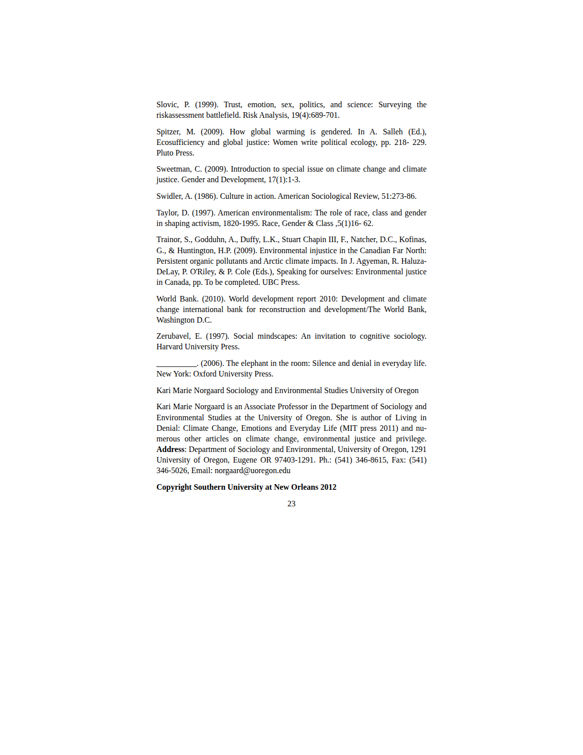Slovic, P. (1999). Trust, emotion, sex, politics, and science: Surveying the riskassessment battlefield. Risk Analysis, 19(4):689-701.
Spitzer, M. (2009). How global warming is gendered. In A. Salleh (Ed.), Ecosufficiency and global justice: Women write political ecology, pp. 218- 229. Pluto Press.
Sweetman, C. (2009). Introduction to special issue on climate change and climate justice. Gender and Development, 17(1):1-3.
Swidler, A. (1986). Culture in action. American Sociological Review, 51:273-86.
Taylor, D. (1997). American environmentalism: The role of race, class and gender in shaping activism, 1820-1995. Race, Gender & Class ,5(1)16- 62.
Trainor, S., Godduhn, A., Duffy, L.K., Stuart Chapin III, F., Natcher, D.C., Kofinas, G., & Huntington, H.P. (2009). Environmental injustice in the Canadian Far North: Persistent organic pollutants and Arctic climate impacts. In J. Agyeman, R. Haluza-DeLay, P. O'Riley, & P. Cole (Eds.), Speaking for ourselves: Environmental justice in Canada, pp. To be completed. UBC Press.
World Bank. (2010). World development report 2010: Development and climate change international bank for reconstruction and development/The World Bank, Washington D.C.
Zerubavel, E. (1997). Social mindscapes: An invitation to cognitive sociology. Harvard University Press.
__________. (2006). The elephant in the room: Silence and denial in everyday life. New York: Oxford University Press.
Kari Marie Norgaard Sociology and Environmental Studies University of Oregon
Kari Marie Norgaard is an Associate Professor in the Department of Sociology and Environmental Studies at the University of Oregon. She is author of Living in Denial: Climate Change, Emotions and Everyday Life (MIT press 2011) and numerous other articles on climate change, environmental justice and privilege. Address: Department of Sociology and Environmental, University of Oregon, 1291 University of Oregon, Eugene OR 97403-1291. Ph.: (541) 346-8615, Fax: (541) 346-5026, Email: norgaard@uoregon.edu
Copyright Southern University at New Orleans 2012
23